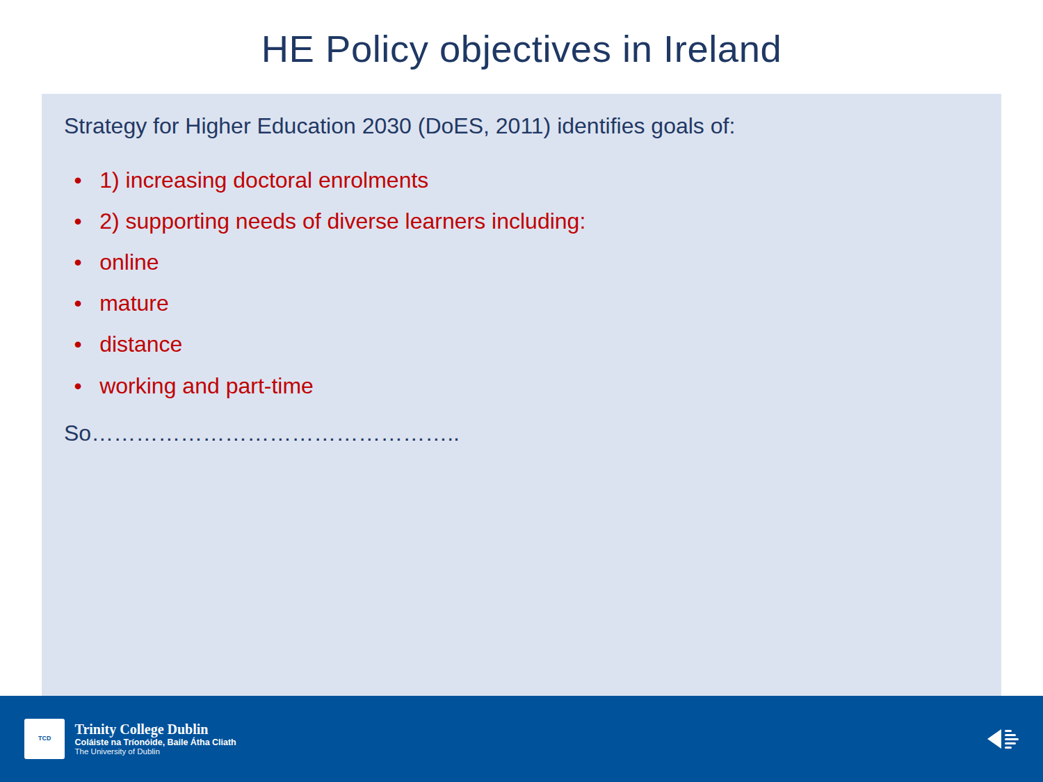HE Policy objectives in Ireland
Strategy for Higher Education 2030 (DoES, 2011) identifies goals of:
1) increasing doctoral enrolments
2) supporting needs of diverse learners including:
online
mature
distance
working and part-time
So…………………………………………..
TCD
Trinity College Dublin
Coláiste na Tríonóide, Baile Átha Cliath
The University of Dublin